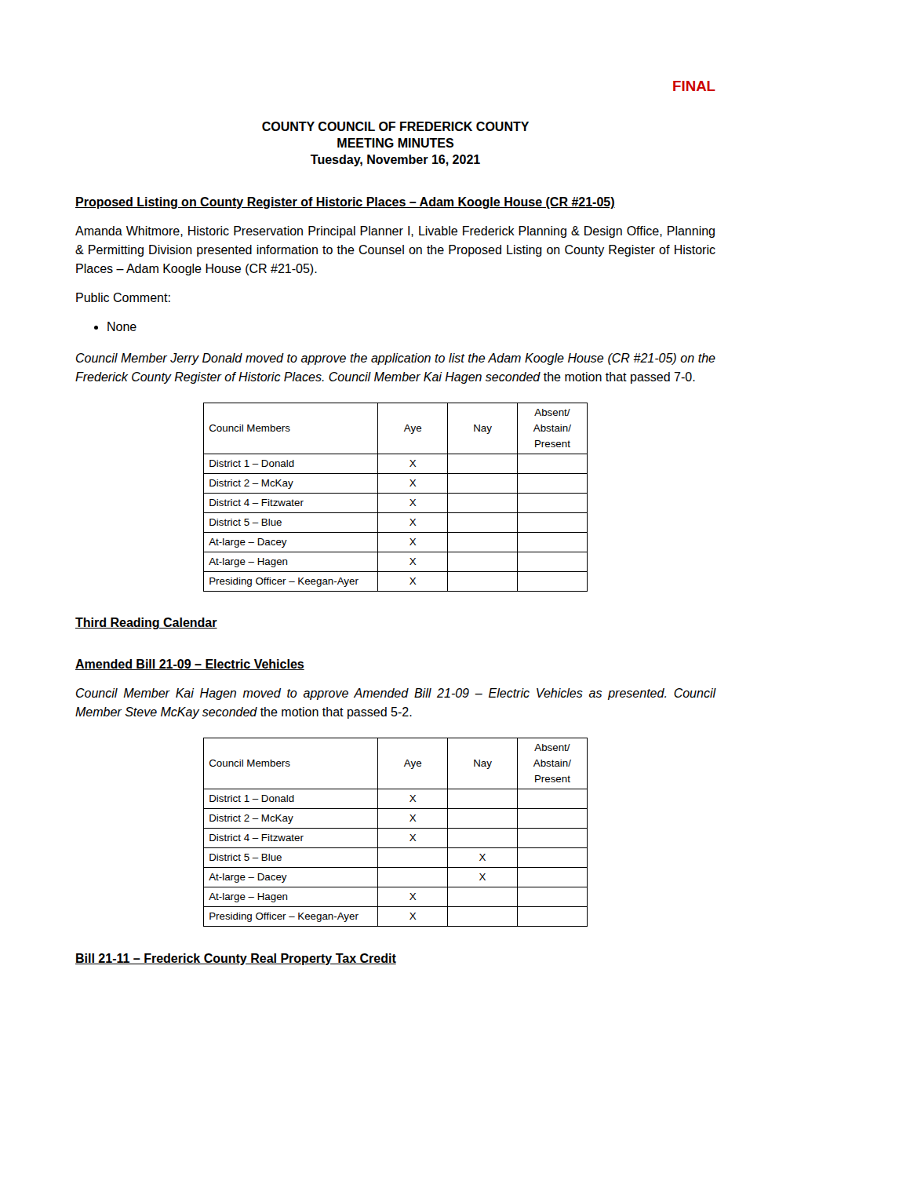FINAL
COUNTY COUNCIL OF FREDERICK COUNTY
MEETING MINUTES
Tuesday, November 16, 2021
Proposed Listing on County Register of Historic Places – Adam Koogle House (CR #21-05)
Amanda Whitmore, Historic Preservation Principal Planner I, Livable Frederick Planning & Design Office, Planning & Permitting Division presented information to the Counsel on the Proposed Listing on County Register of Historic Places – Adam Koogle House (CR #21-05).
Public Comment:
None
Council Member Jerry Donald moved to approve the application to list the Adam Koogle House (CR #21-05) on the Frederick County Register of Historic Places. Council Member Kai Hagen seconded the motion that passed 7-0.
| Council Members | Aye | Nay | Absent/ Abstain/ Present |
| --- | --- | --- | --- |
| District 1 – Donald | X | | |
| District 2 – McKay | X | | |
| District 4 – Fitzwater | X | | |
| District 5 – Blue | X | | |
| At-large – Dacey | X | | |
| At-large – Hagen | X | | |
| Presiding Officer – Keegan-Ayer | X | | |
Third Reading Calendar
Amended Bill 21-09 – Electric Vehicles
Council Member Kai Hagen moved to approve Amended Bill 21-09 – Electric Vehicles as presented. Council Member Steve McKay seconded the motion that passed 5-2.
| Council Members | Aye | Nay | Absent/ Abstain/ Present |
| --- | --- | --- | --- |
| District 1 – Donald | X | | |
| District 2 – McKay | X | | |
| District 4 – Fitzwater | X | | |
| District 5 – Blue | | X | |
| At-large – Dacey | | X | |
| At-large – Hagen | X | | |
| Presiding Officer – Keegan-Ayer | X | | |
Bill 21-11 – Frederick County Real Property Tax Credit